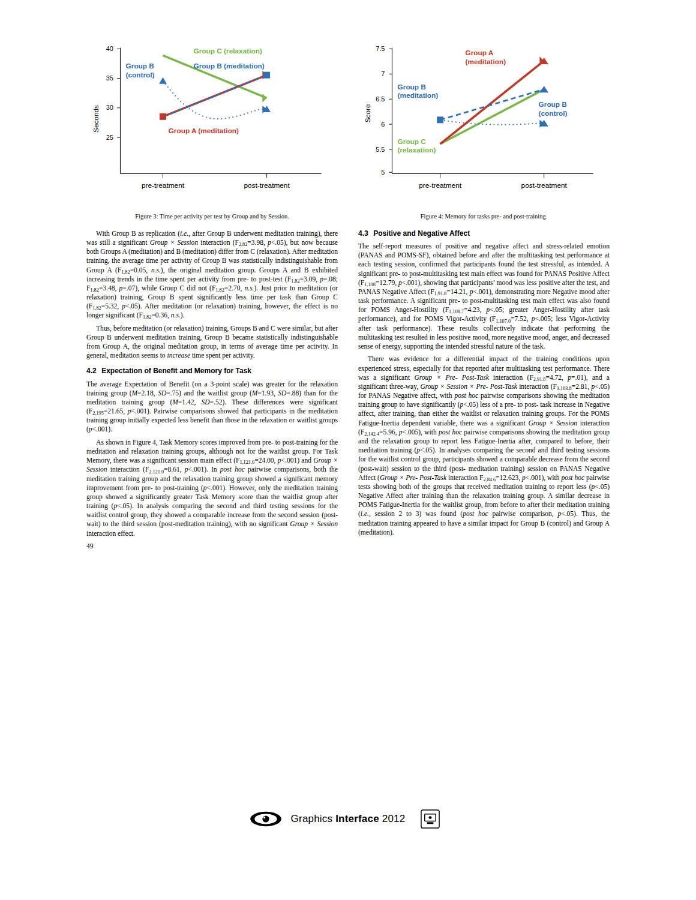40 35 30 25 Seconds pre-treatment post-treatment Group C (relaxation) Group B (control) Group B (meditation) Group A (meditation)
Figure 3: Time per activity per test by Group and by Session.
With Group B as replication (i.e., after Group B underwent meditation training), there was still a significant Group × Session interaction (F2,82=3.98, p<.05), but now because both Groups A (meditation) and B (meditation) differ from C (relaxation). After meditation training, the average time per activity of Group B was statistically indistinguishable from Group A (F1,82=0.05, n.s.), the original meditation group. Groups A and B exhibited increasing trends in the time spent per activity from pre- to post-test (F1,82=3.09, p=.08; F1,82=3.48, p=.07), while Group C did not (F1,82=2.70, n.s.). Just prior to meditation (or relaxation) training, Group B spent significantly less time per task than Group C (F1,82=5.32, p<.05). After meditation (or relaxation) training, however, the effect is no longer significant (F1,82=0.36, n.s.).
Thus, before meditation (or relaxation) training, Groups B and C were similar, but after Group B underwent meditation training, Group B became statistically indistinguishable from Group A, the original meditation group, in terms of average time per activity. In general, meditation seems to increase time spent per activity.
4.2 Expectation of Benefit and Memory for Task
The average Expectation of Benefit (on a 3-point scale) was greater for the relaxation training group (M=2.18, SD=.75) and the waitlist group (M=1.93, SD=.88) than for the meditation training group (M=1.42, SD=.52). These differences were significant (F2,195=21.65, p<.001). Pairwise comparisons showed that participants in the meditation training group initially expected less benefit than those in the relaxation or waitlist groups (p<.001).
As shown in Figure 4, Task Memory scores improved from pre- to post-training for the meditation and relaxation training groups, although not for the waitlist group. For Task Memory, there was a significant session main effect (F1,121.0=24.00, p<.001) and Group × Session interaction (F2,121.0=8.61, p<.001). In post hoc pairwise comparisons, both the meditation training group and the relaxation training group showed a significant memory improvement from pre- to post-training (p<.001). However, only the meditation training group showed a significantly greater Task Memory score than the waitlist group after training (p<.05). In analysis comparing the second and third testing sessions for the waitlist control group, they showed a comparable increase from the second session (post-wait) to the third session (post-meditation training), with no significant Group × Session interaction effect.
7.5 7 6.5 6 5.5 5 Score pre-treatment post-treatment Group A (meditation) Group B (meditation) Group B (control) Group C (relaxation)
Figure 4: Memory for tasks pre- and post-training.
4.3 Positive and Negative Affect
The self-report measures of positive and negative affect and stress-related emotion (PANAS and POMS-SF), obtained before and after the multitasking test performance at each testing session, confirmed that participants found the test stressful, as intended. A significant pre- to post-multitasking test main effect was found for PANAS Positive Affect (F1,108=12.79, p<.001), showing that participants’ mood was less positive after the test, and PANAS Negative Affect (F1,91.8=14.21, p<.001), demonstrating more Negative mood after task performance. A significant pre- to post-multitasking test main effect was also found for POMS Anger-Hostility (F1,108.7=4.23, p<.05; greater Anger-Hostility after task performance), and for POMS Vigor-Activity (F1,107.0=7.52, p<.005; less Vigor-Activity after task performance). These results collectively indicate that performing the multitasking test resulted in less positive mood, more negative mood, anger, and decreased sense of energy, supporting the intended stressful nature of the task.
There was evidence for a differential impact of the training conditions upon experienced stress, especially for that reported after multitasking test performance. There was a significant Group × Pre- Post-Task interaction (F2,91.8=4.72, p=.01), and a significant three-way, Group × Session × Pre- Post-Task interaction (F3,103.8=2.81, p<.05) for PANAS Negative affect, with post hoc pairwise comparisons showing the meditation training group to have significantly (p<.05) less of a pre- to post- task increase in Negative affect, after training, than either the waitlist or relaxation training groups. For the POMS Fatigue-Inertia dependent variable, there was a significant Group × Session interaction (F2,142.4=5.96, p<.005), with post hoc pairwise comparisons showing the meditation group and the relaxation group to report less Fatigue-Inertia after, compared to before, their meditation training (p<.05). In analyses comparing the second and third testing sessions for the waitlist control group, participants showed a comparable decrease from the second (post-wait) session to the third (post- meditation training) session on PANAS Negative Affect (Group × Pre- Post-Task interaction F2,84.6=12.623, p<.001), with post hoc pairwise tests showing both of the groups that received meditation training to report less (p<.05) Negative Affect after training than the relaxation training group. A similar decrease in POMS Fatigue-Inertia for the waitlist group, from before to after their meditation training (i.e., session 2 to 3) was found (post hoc pairwise comparison, p<.05). Thus, the meditation training appeared to have a similar impact for Group B (control) and Group A (meditation).
Graphics Interface 2012
49